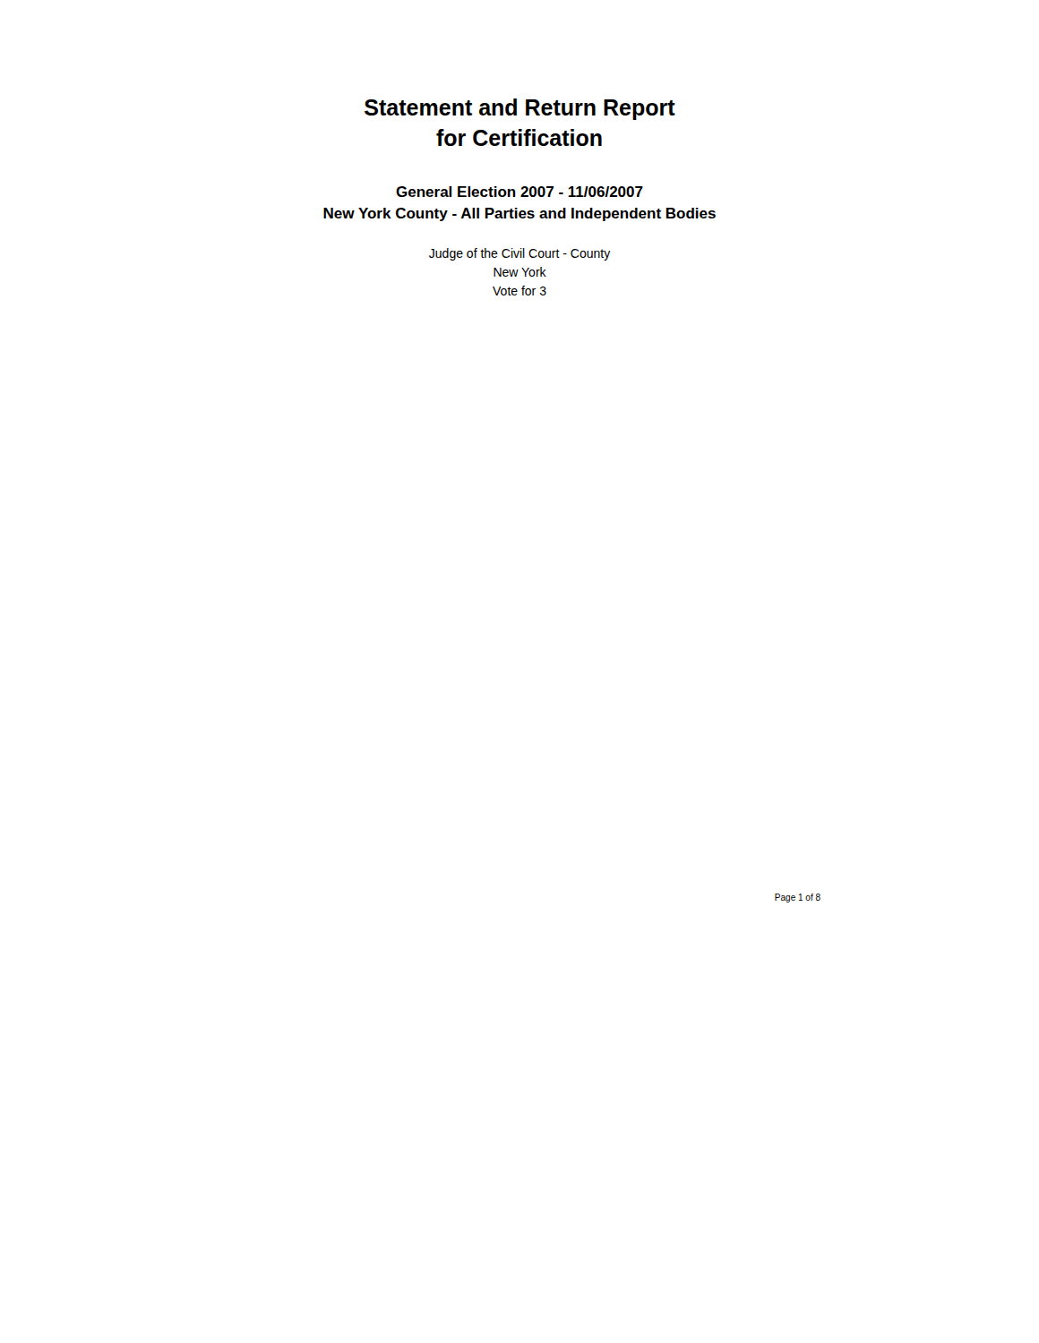Statement and Return Report
for Certification
General Election 2007 - 11/06/2007
New York County - All Parties and Independent Bodies
Judge of the Civil Court - County
New York
Vote for 3
Page 1 of 8